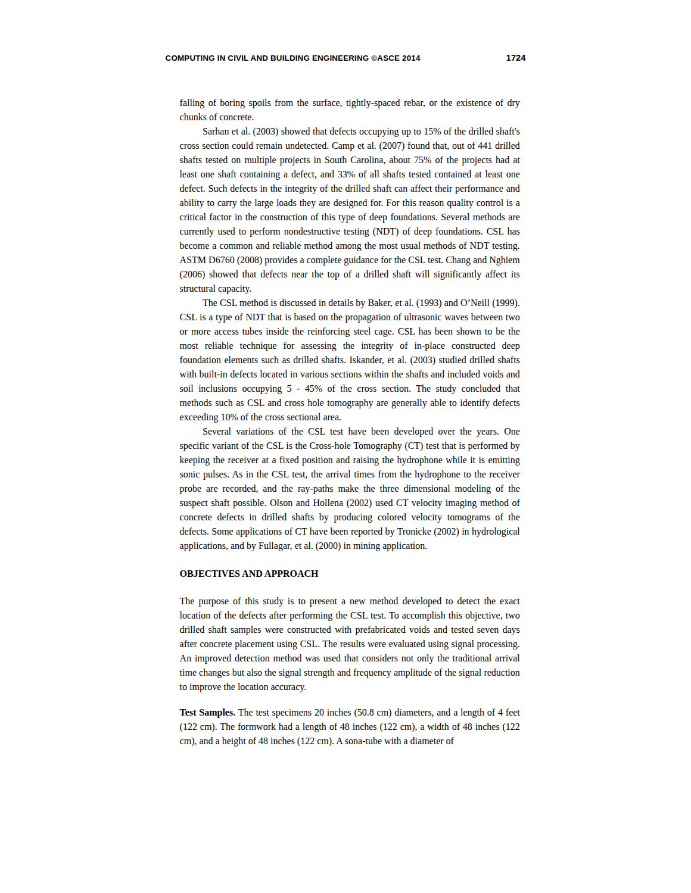COMPUTING IN CIVIL AND BUILDING ENGINEERING ©ASCE 2014 1724
falling of boring spoils from the surface, tightly-spaced rebar, or the existence of dry chunks of concrete.
Sarhan et al. (2003) showed that defects occupying up to 15% of the drilled shaft's cross section could remain undetected. Camp et al. (2007) found that, out of 441 drilled shafts tested on multiple projects in South Carolina, about 75% of the projects had at least one shaft containing a defect, and 33% of all shafts tested contained at least one defect. Such defects in the integrity of the drilled shaft can affect their performance and ability to carry the large loads they are designed for. For this reason quality control is a critical factor in the construction of this type of deep foundations. Several methods are currently used to perform nondestructive testing (NDT) of deep foundations. CSL has become a common and reliable method among the most usual methods of NDT testing. ASTM D6760 (2008) provides a complete guidance for the CSL test. Chang and Nghiem (2006) showed that defects near the top of a drilled shaft will significantly affect its structural capacity.
The CSL method is discussed in details by Baker, et al. (1993) and O’Neill (1999). CSL is a type of NDT that is based on the propagation of ultrasonic waves between two or more access tubes inside the reinforcing steel cage. CSL has been shown to be the most reliable technique for assessing the integrity of in-place constructed deep foundation elements such as drilled shafts. Iskander, et al. (2003) studied drilled shafts with built-in defects located in various sections within the shafts and included voids and soil inclusions occupying 5 - 45% of the cross section. The study concluded that methods such as CSL and cross hole tomography are generally able to identify defects exceeding 10% of the cross sectional area.
Several variations of the CSL test have been developed over the years. One specific variant of the CSL is the Cross-hole Tomography (CT) test that is performed by keeping the receiver at a fixed position and raising the hydrophone while it is emitting sonic pulses. As in the CSL test, the arrival times from the hydrophone to the receiver probe are recorded, and the ray-paths make the three dimensional modeling of the suspect shaft possible. Olson and Hollena (2002) used CT velocity imaging method of concrete defects in drilled shafts by producing colored velocity tomograms of the defects. Some applications of CT have been reported by Tronicke (2002) in hydrological applications, and by Fullagar, et al. (2000) in mining application.
OBJECTIVES AND APPROACH
The purpose of this study is to present a new method developed to detect the exact location of the defects after performing the CSL test. To accomplish this objective, two drilled shaft samples were constructed with prefabricated voids and tested seven days after concrete placement using CSL. The results were evaluated using signal processing. An improved detection method was used that considers not only the traditional arrival time changes but also the signal strength and frequency amplitude of the signal reduction to improve the location accuracy.
Test Samples. The test specimens 20 inches (50.8 cm) diameters, and a length of 4 feet (122 cm). The formwork had a length of 48 inches (122 cm), a width of 48 inches (122 cm), and a height of 48 inches (122 cm). A sona-tube with a diameter of